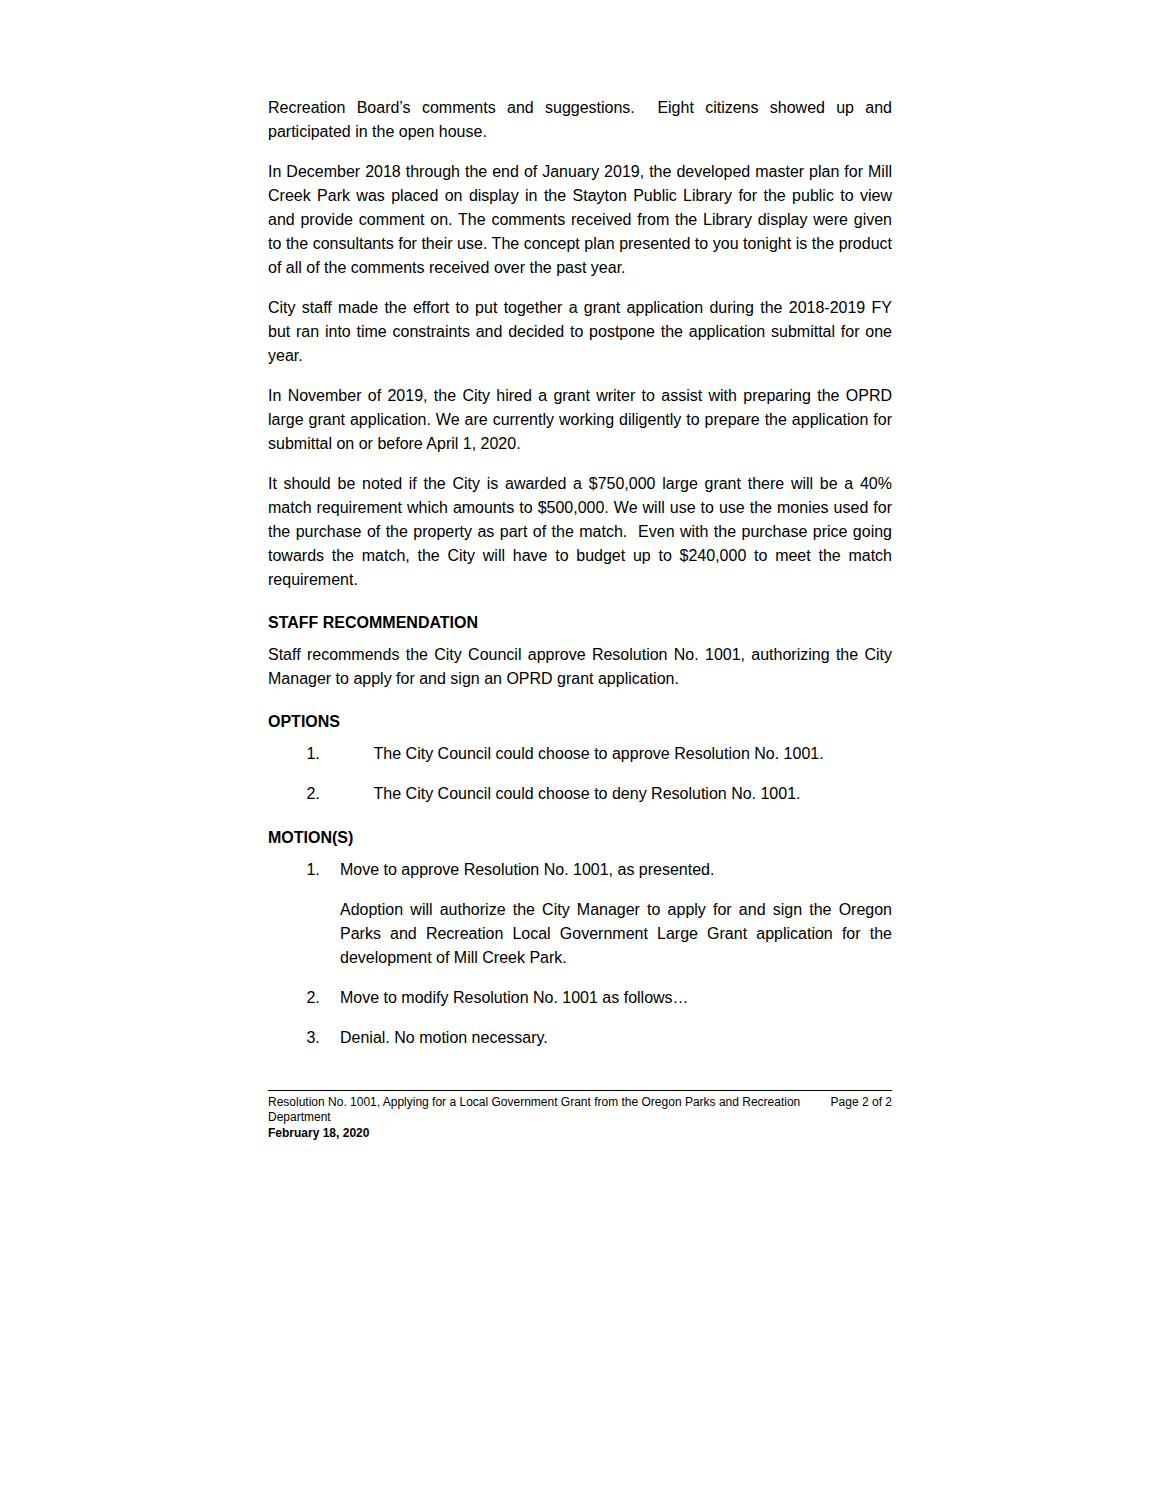Recreation Board’s comments and suggestions. Eight citizens showed up and participated in the open house.
In December 2018 through the end of January 2019, the developed master plan for Mill Creek Park was placed on display in the Stayton Public Library for the public to view and provide comment on. The comments received from the Library display were given to the consultants for their use. The concept plan presented to you tonight is the product of all of the comments received over the past year.
City staff made the effort to put together a grant application during the 2018-2019 FY but ran into time constraints and decided to postpone the application submittal for one year.
In November of 2019, the City hired a grant writer to assist with preparing the OPRD large grant application. We are currently working diligently to prepare the application for submittal on or before April 1, 2020.
It should be noted if the City is awarded a $750,000 large grant there will be a 40% match requirement which amounts to $500,000. We will use to use the monies used for the purchase of the property as part of the match. Even with the purchase price going towards the match, the City will have to budget up to $240,000 to meet the match requirement.
STAFF RECOMMENDATION
Staff recommends the City Council approve Resolution No. 1001, authorizing the City Manager to apply for and sign an OPRD grant application.
OPTIONS
The City Council could choose to approve Resolution No. 1001.
The City Council could choose to deny Resolution No. 1001.
MOTION(S)
Move to approve Resolution No. 1001, as presented.
Adoption will authorize the City Manager to apply for and sign the Oregon Parks and Recreation Local Government Large Grant application for the development of Mill Creek Park.
Move to modify Resolution No. 1001 as follows…
Denial. No motion necessary.
Resolution No. 1001, Applying for a Local Government Grant from the Oregon Parks and Recreation Department Page 2 of 2
February 18, 2020